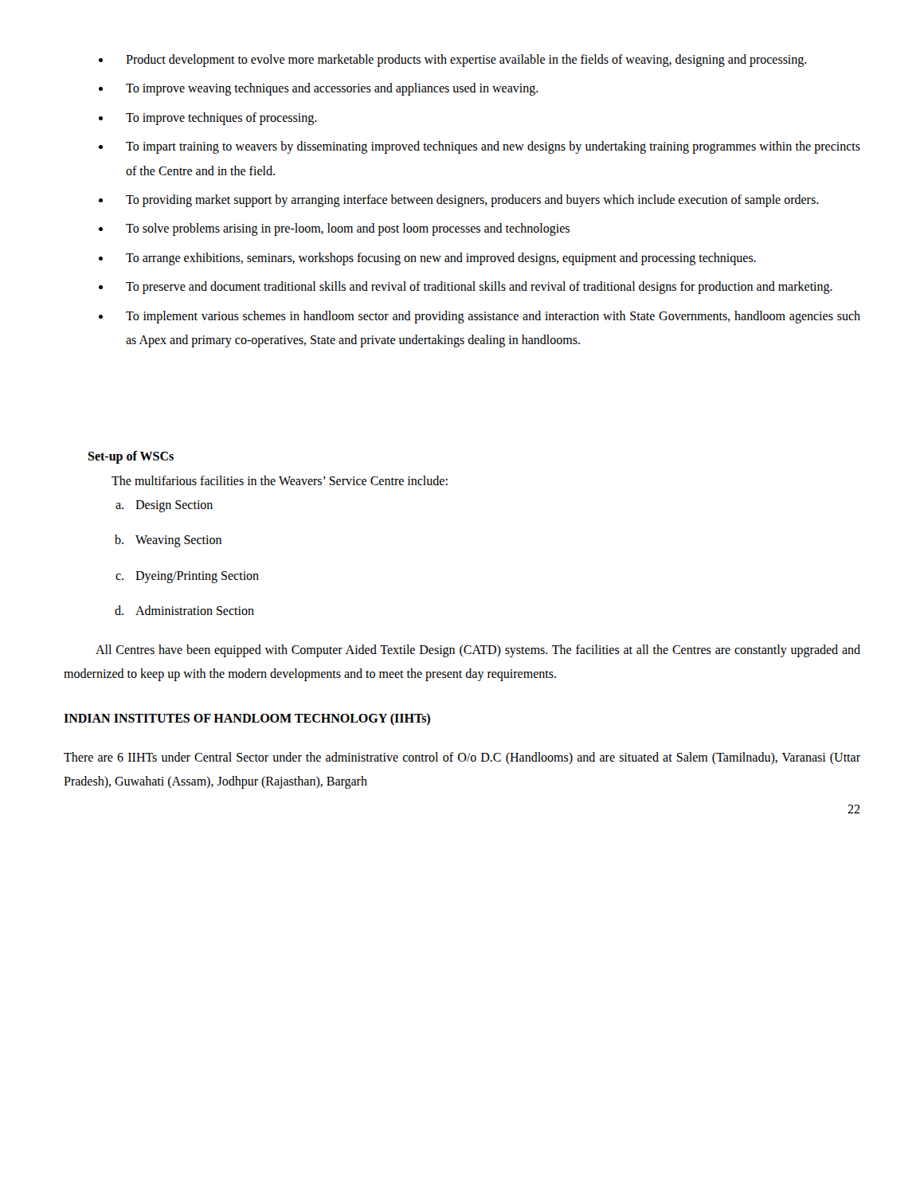Product development to evolve more marketable products with expertise available in the fields of weaving, designing and processing.
To improve weaving techniques and accessories and appliances used in weaving.
To improve techniques of processing.
To impart training to weavers by disseminating improved techniques and new designs by undertaking training programmes within the precincts of the Centre and in the field.
To providing market support by arranging interface between designers, producers and buyers which include execution of sample orders.
To solve problems arising in pre-loom, loom and post loom processes and technologies
To arrange exhibitions, seminars, workshops focusing on new and improved designs, equipment and processing techniques.
To preserve and document traditional skills and revival of traditional skills and revival of traditional designs for production and marketing.
To implement various schemes in handloom sector and providing assistance and interaction with State Governments, handloom agencies such as Apex and primary co-operatives, State and private undertakings dealing in handlooms.
Set-up of WSCs
The multifarious facilities in the Weavers’ Service Centre include:
Design Section
Weaving Section
Dyeing/Printing Section
Administration Section
All Centres have been equipped with Computer Aided Textile Design (CATD) systems. The facilities at all the Centres are constantly upgraded and modernized to keep up with the modern developments and to meet the present day requirements.
INDIAN INSTITUTES OF HANDLOOM TECHNOLOGY (IIHTs)
There are 6 IIHTs under Central Sector under the administrative control of O/o D.C (Handlooms) and are situated at Salem (Tamilnadu), Varanasi (Uttar Pradesh), Guwahati (Assam), Jodhpur (Rajasthan), Bargarh
22